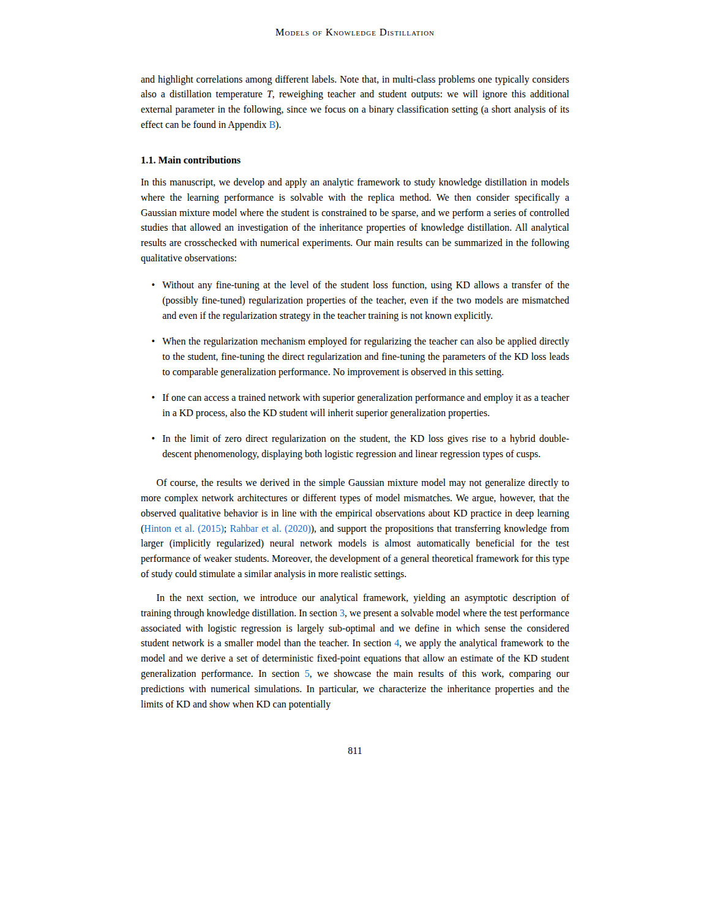Models of Knowledge Distillation
and highlight correlations among different labels. Note that, in multi-class problems one typically considers also a distillation temperature T, reweighing teacher and student outputs: we will ignore this additional external parameter in the following, since we focus on a binary classification setting (a short analysis of its effect can be found in Appendix B).
1.1. Main contributions
In this manuscript, we develop and apply an analytic framework to study knowledge distillation in models where the learning performance is solvable with the replica method. We then consider specifically a Gaussian mixture model where the student is constrained to be sparse, and we perform a series of controlled studies that allowed an investigation of the inheritance properties of knowledge distillation. All analytical results are crosschecked with numerical experiments. Our main results can be summarized in the following qualitative observations:
Without any fine-tuning at the level of the student loss function, using KD allows a transfer of the (possibly fine-tuned) regularization properties of the teacher, even if the two models are mismatched and even if the regularization strategy in the teacher training is not known explicitly.
When the regularization mechanism employed for regularizing the teacher can also be applied directly to the student, fine-tuning the direct regularization and fine-tuning the parameters of the KD loss leads to comparable generalization performance. No improvement is observed in this setting.
If one can access a trained network with superior generalization performance and employ it as a teacher in a KD process, also the KD student will inherit superior generalization properties.
In the limit of zero direct regularization on the student, the KD loss gives rise to a hybrid double-descent phenomenology, displaying both logistic regression and linear regression types of cusps.
Of course, the results we derived in the simple Gaussian mixture model may not generalize directly to more complex network architectures or different types of model mismatches. We argue, however, that the observed qualitative behavior is in line with the empirical observations about KD practice in deep learning (Hinton et al. (2015); Rahbar et al. (2020)), and support the propositions that transferring knowledge from larger (implicitly regularized) neural network models is almost automatically beneficial for the test performance of weaker students. Moreover, the development of a general theoretical framework for this type of study could stimulate a similar analysis in more realistic settings.
In the next section, we introduce our analytical framework, yielding an asymptotic description of training through knowledge distillation. In section 3, we present a solvable model where the test performance associated with logistic regression is largely sub-optimal and we define in which sense the considered student network is a smaller model than the teacher. In section 4, we apply the analytical framework to the model and we derive a set of deterministic fixed-point equations that allow an estimate of the KD student generalization performance. In section 5, we showcase the main results of this work, comparing our predictions with numerical simulations. In particular, we characterize the inheritance properties and the limits of KD and show when KD can potentially
811